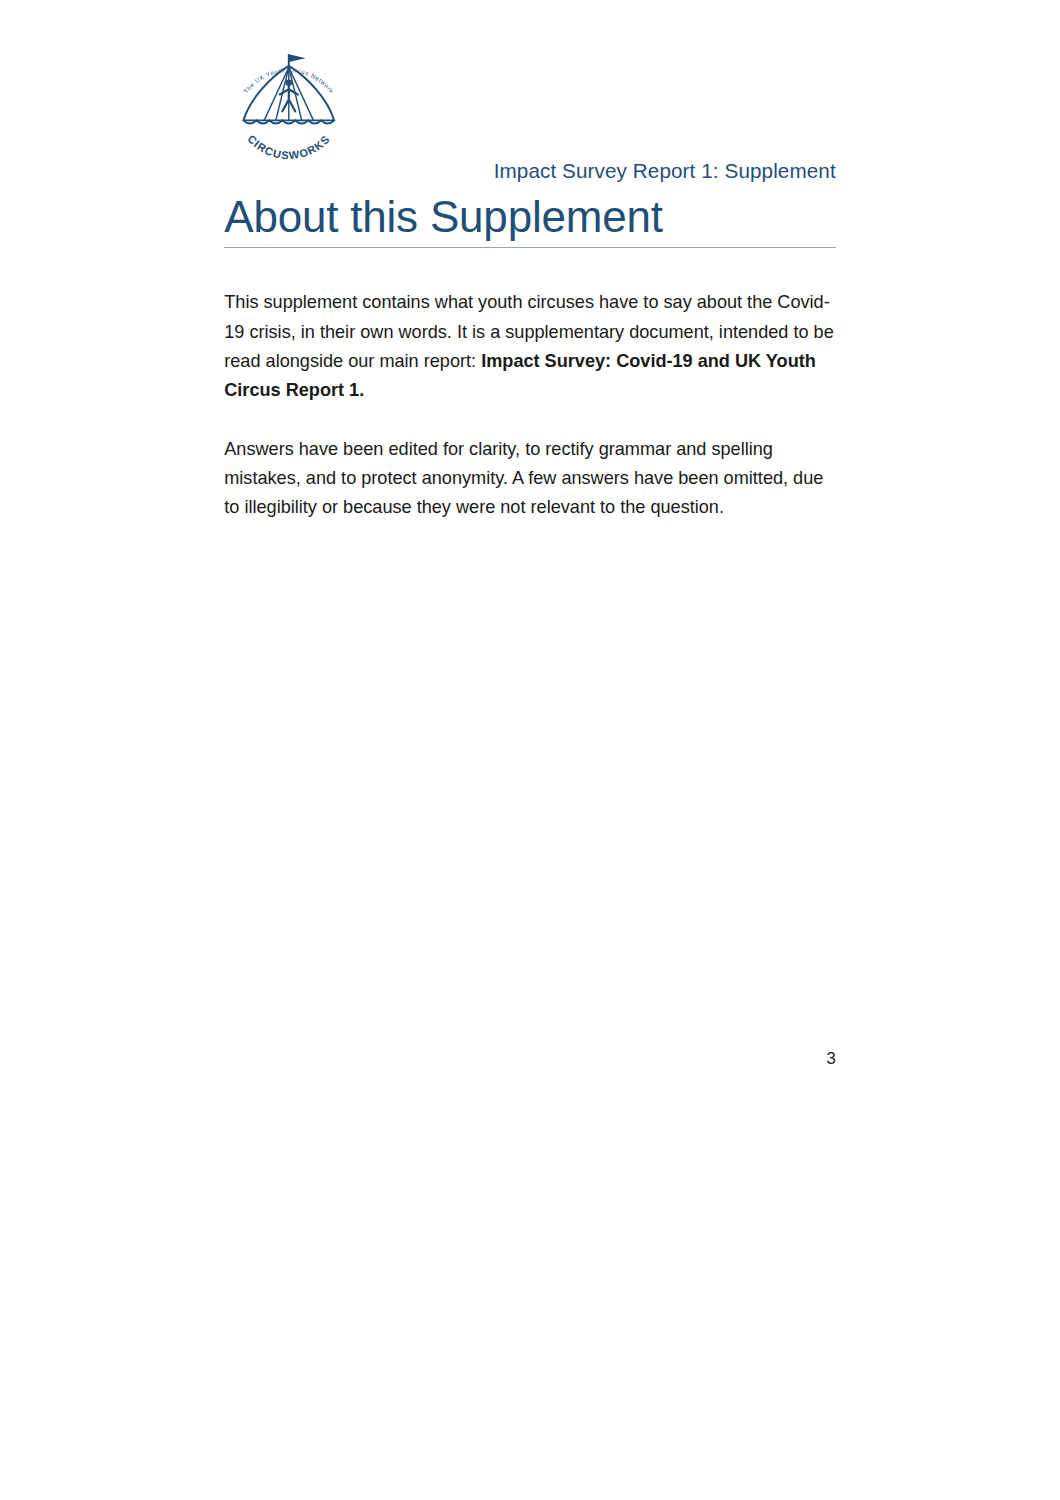The UK Youth Circus Network CIRCUSWORKS
Impact Survey Report 1: Supplement
About this Supplement
This supplement contains what youth circuses have to say about the Covid-19 crisis, in their own words. It is a supplementary document, intended to be read alongside our main report: Impact Survey: Covid-19 and UK Youth Circus Report 1.
Answers have been edited for clarity, to rectify grammar and spelling mistakes, and to protect anonymity. A few answers have been omitted, due to illegibility or because they were not relevant to the question.
3